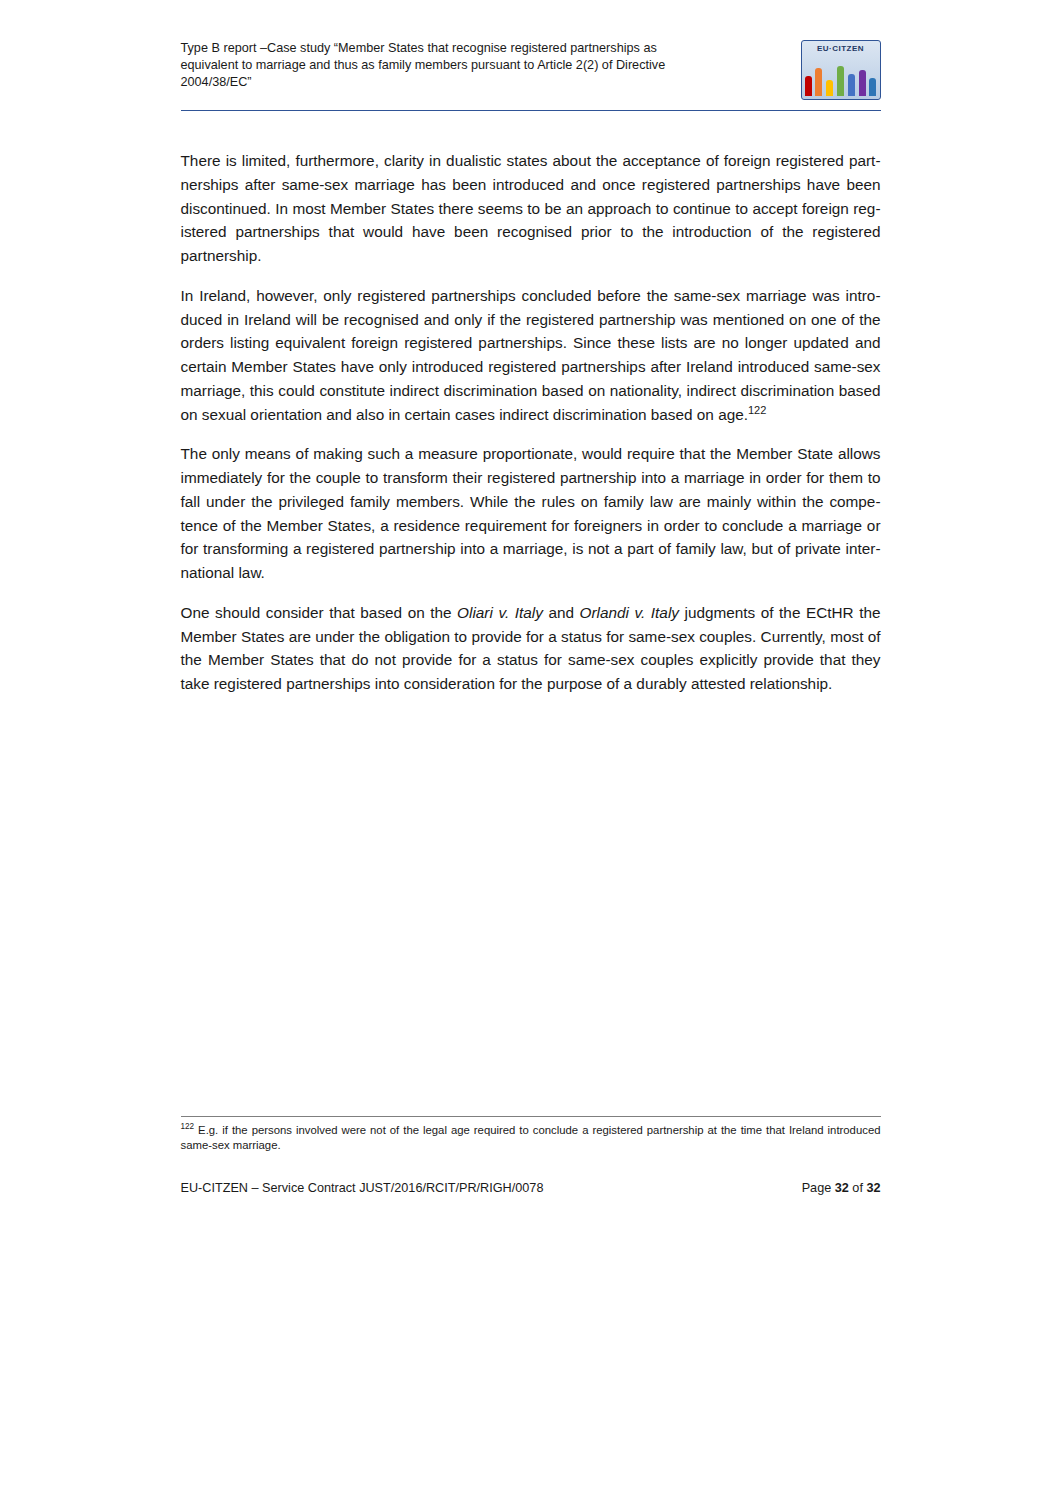Type B report –Case study “Member States that recognise registered partnerships as equivalent to marriage and thus as family members pursuant to Article 2(2) of Directive 2004/38/EC”
EU·CITZEN
There is limited, furthermore, clarity in dualistic states about the acceptance of foreign registered partnerships after same-sex marriage has been introduced and once registered partnerships have been discontinued. In most Member States there seems to be an approach to continue to accept foreign registered partnerships that would have been recognised prior to the introduction of the registered partnership.
In Ireland, however, only registered partnerships concluded before the same-sex marriage was introduced in Ireland will be recognised and only if the registered partnership was mentioned on one of the orders listing equivalent foreign registered partnerships. Since these lists are no longer updated and certain Member States have only introduced registered partnerships after Ireland introduced same-sex marriage, this could constitute indirect discrimination based on nationality, indirect discrimination based on sexual orientation and also in certain cases indirect discrimination based on age.122
The only means of making such a measure proportionate, would require that the Member State allows immediately for the couple to transform their registered partnership into a marriage in order for them to fall under the privileged family members. While the rules on family law are mainly within the competence of the Member States, a residence requirement for foreigners in order to conclude a marriage or for transforming a registered partnership into a marriage, is not a part of family law, but of private international law.
One should consider that based on the Oliari v. Italy and Orlandi v. Italy judgments of the ECtHR the Member States are under the obligation to provide for a status for same-sex couples. Currently, most of the Member States that do not provide for a status for same-sex couples explicitly provide that they take registered partnerships into consideration for the purpose of a durably attested relationship.
122 E.g. if the persons involved were not of the legal age required to conclude a registered partnership at the time that Ireland introduced same-sex marriage.
EU-CITZEN – Service Contract JUST/2016/RCIT/PR/RIGH/0078
Page 32 of 32